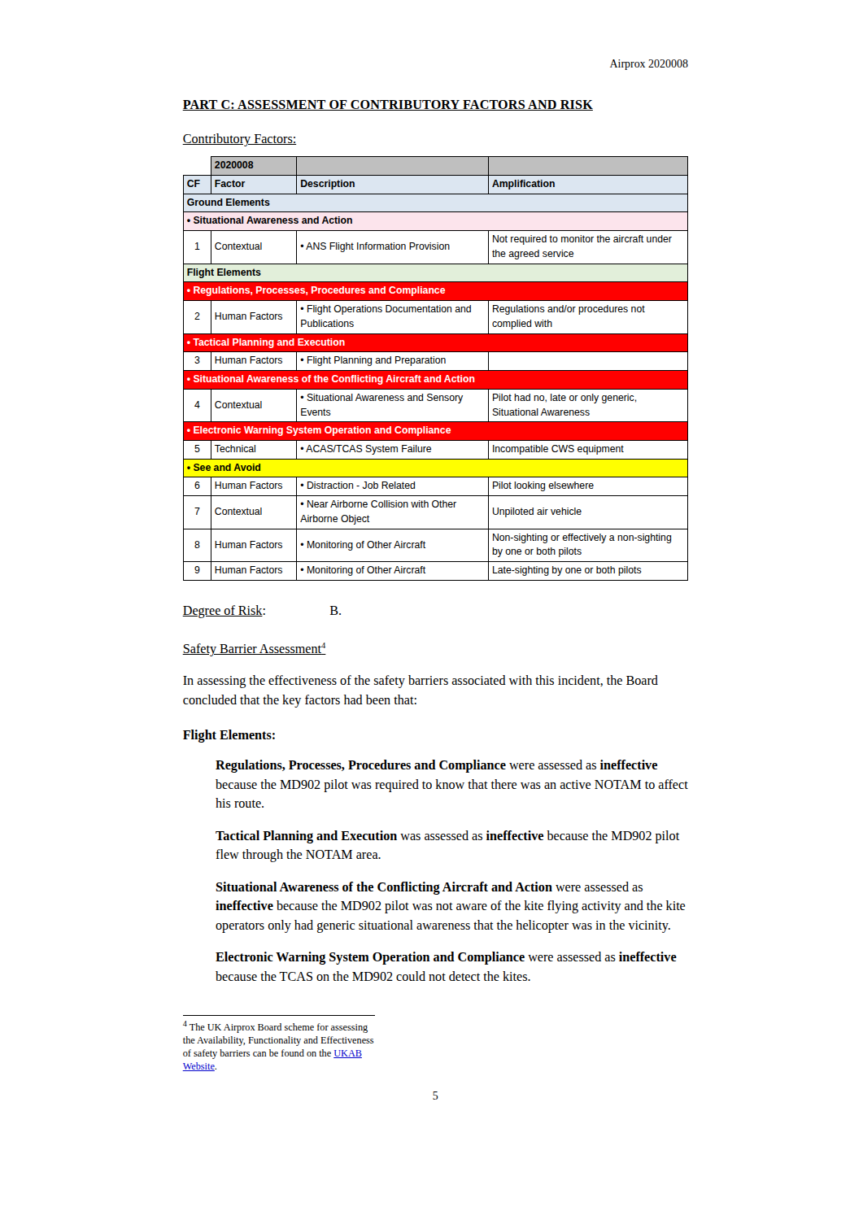Airprox 2020008
PART C: ASSESSMENT OF CONTRIBUTORY FACTORS AND RISK
Contributory Factors:
| | 2020008 | | |
| CF | Factor | Description | Amplification |
| Ground Elements |
| • Situational Awareness and Action |
| 1 | Contextual | • ANS Flight Information Provision | Not required to monitor the aircraft under the agreed service |
| Flight Elements |
| • Regulations, Processes, Procedures and Compliance |
| 2 | Human Factors | • Flight Operations Documentation and Publications | Regulations and/or procedures not complied with |
| • Tactical Planning and Execution |
| 3 | Human Factors | • Flight Planning and Preparation | |
| • Situational Awareness of the Conflicting Aircraft and Action |
| 4 | Contextual | • Situational Awareness and Sensory Events | Pilot had no, late or only generic, Situational Awareness |
| • Electronic Warning System Operation and Compliance |
| 5 | Technical | • ACAS/TCAS System Failure | Incompatible CWS equipment |
| • See and Avoid |
| 6 | Human Factors | • Distraction - Job Related | Pilot looking elsewhere |
| 7 | Contextual | • Near Airborne Collision with Other Airborne Object | Unpiloted air vehicle |
| 8 | Human Factors | • Monitoring of Other Aircraft | Non-sighting or effectively a non-sighting by one or both pilots |
| 9 | Human Factors | • Monitoring of Other Aircraft | Late-sighting by one or both pilots |
Degree of Risk:B.
Safety Barrier Assessment4
In assessing the effectiveness of the safety barriers associated with this incident, the Board concluded that the key factors had been that:
Flight Elements:
Regulations, Processes, Procedures and Compliance were assessed as ineffective because the MD902 pilot was required to know that there was an active NOTAM to affect his route.
Tactical Planning and Execution was assessed as ineffective because the MD902 pilot flew through the NOTAM area.
Situational Awareness of the Conflicting Aircraft and Action were assessed as ineffective because the MD902 pilot was not aware of the kite flying activity and the kite operators only had generic situational awareness that the helicopter was in the vicinity.
Electronic Warning System Operation and Compliance were assessed as ineffective because the TCAS on the MD902 could not detect the kites.
4 The UK Airprox Board scheme for assessing the Availability, Functionality and Effectiveness of safety barriers can be found on the UKAB Website.
5